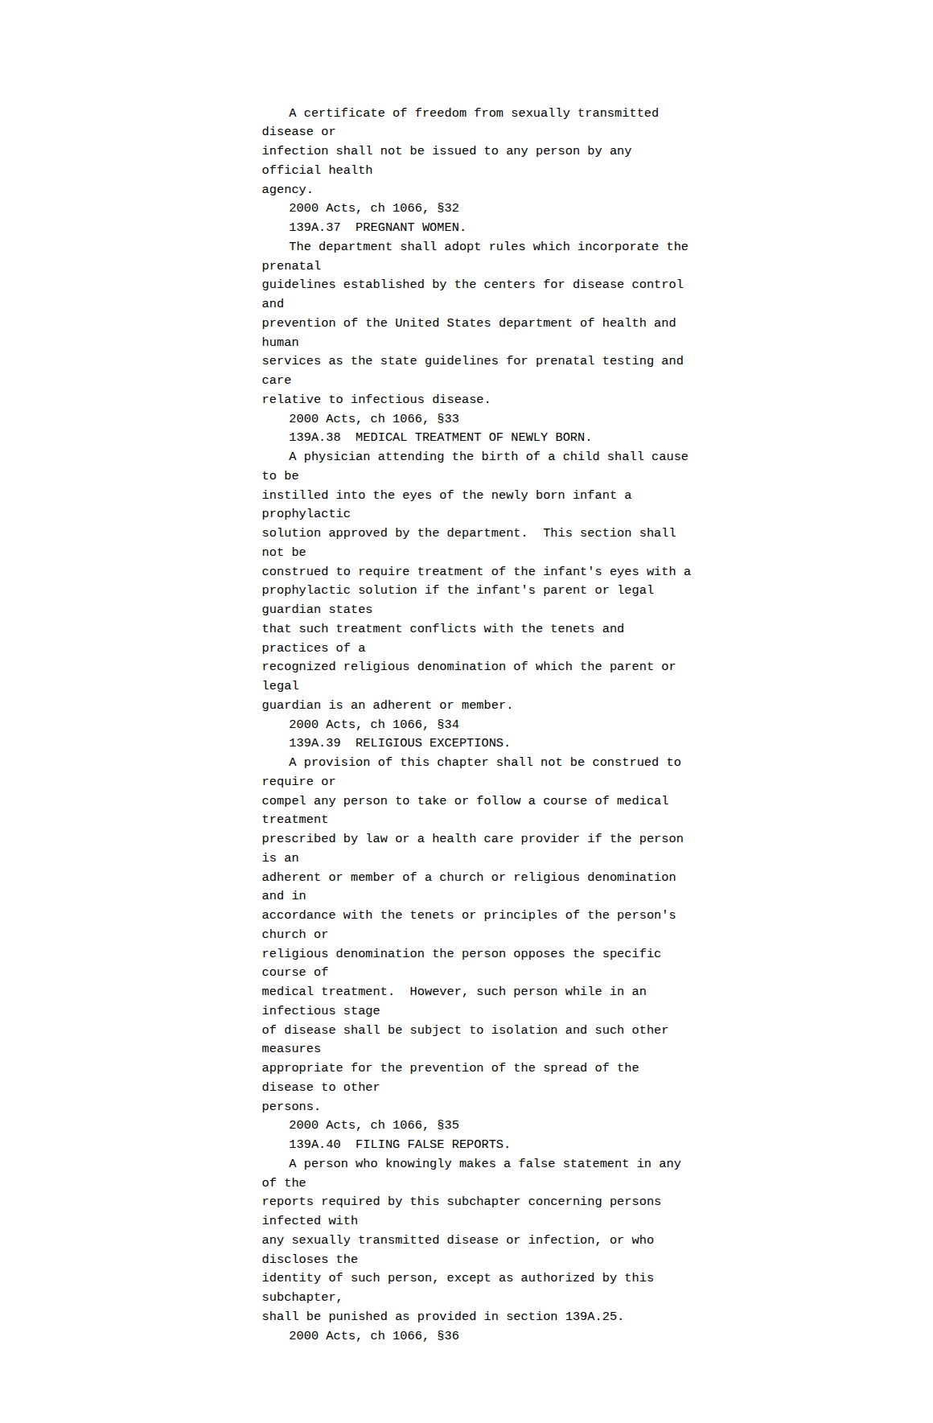A certificate of freedom from sexually transmitted disease or infection shall not be issued to any person by any official health agency.
2000 Acts, ch 1066, §32
139A.37 PREGNANT WOMEN.
The department shall adopt rules which incorporate the prenatal guidelines established by the centers for disease control and prevention of the United States department of health and human services as the state guidelines for prenatal testing and care relative to infectious disease.
2000 Acts, ch 1066, §33
139A.38 MEDICAL TREATMENT OF NEWLY BORN.
A physician attending the birth of a child shall cause to be instilled into the eyes of the newly born infant a prophylactic solution approved by the department. This section shall not be construed to require treatment of the infant's eyes with a prophylactic solution if the infant's parent or legal guardian states that such treatment conflicts with the tenets and practices of a recognized religious denomination of which the parent or legal guardian is an adherent or member.
2000 Acts, ch 1066, §34
139A.39 RELIGIOUS EXCEPTIONS.
A provision of this chapter shall not be construed to require or compel any person to take or follow a course of medical treatment prescribed by law or a health care provider if the person is an adherent or member of a church or religious denomination and in accordance with the tenets or principles of the person's church or religious denomination the person opposes the specific course of medical treatment. However, such person while in an infectious stage of disease shall be subject to isolation and such other measures appropriate for the prevention of the spread of the disease to other persons.
2000 Acts, ch 1066, §35
139A.40 FILING FALSE REPORTS.
A person who knowingly makes a false statement in any of the reports required by this subchapter concerning persons infected with any sexually transmitted disease or infection, or who discloses the identity of such person, except as authorized by this subchapter, shall be punished as provided in section 139A.25.
2000 Acts, ch 1066, §36